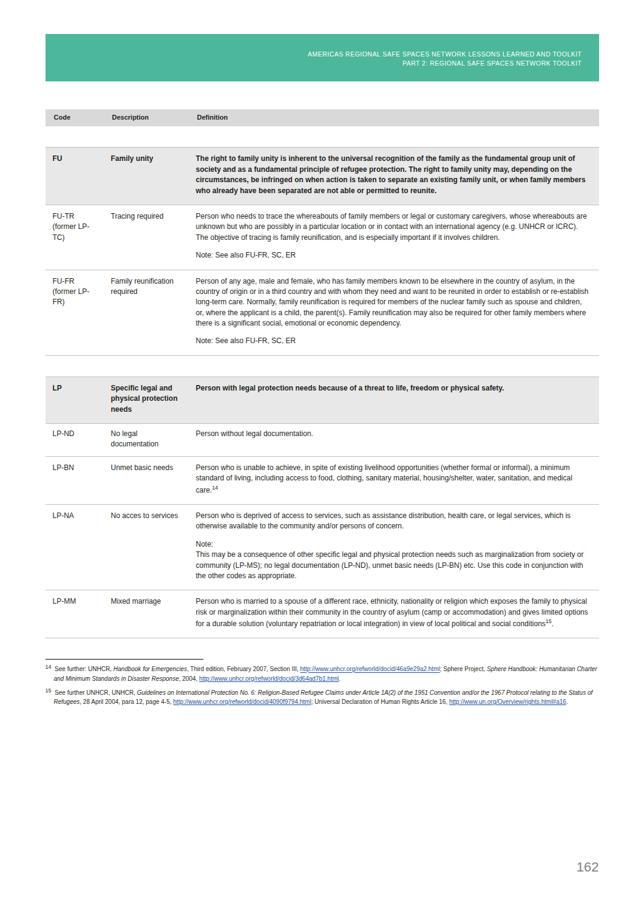AMERICAS REGIONAL SAFE SPACES NETWORK LESSONS LEARNED AND TOOLKIT
PART 2: REGIONAL SAFE SPACES NETWORK TOOLKIT
Code Description Definition
| FU | Family unity | The right to family unity is inherent to the universal recognition of the family as the fundamental group unit of society and as a fundamental principle of refugee protection. The right to family unity may, depending on the circumstances, be infringed on when action is taken to separate an existing family unit, or when family members who already have been separated are not able or permitted to reunite. |
| FU-TR (former LP-TC) | Tracing required | Person who needs to trace the whereabouts of family members or legal or customary caregivers, whose whereabouts are unknown but who are possibly in a particular location or in contact with an international agency (e.g. UNHCR or ICRC). The objective of tracing is family reunification, and is especially important if it involves children. Note: See also FU-FR, SC, ER |
| FU-FR (former LP-FR) | Family reunification required | Person of any age, male and female, who has family members known to be elsewhere in the country of asylum, in the country of origin or in a third country and with whom they need and want to be reunited in order to establish or re-establish long-term care. Normally, family reunification is required for members of the nuclear family such as spouse and children, or, where the applicant is a child, the parent(s). Family reunification may also be required for other family members where there is a significant social, emotional or economic dependency. Note: See also FU-FR, SC, ER |
| LP | Specific legal and physical protection needs | Person with legal protection needs because of a threat to life, freedom or physical safety. |
| LP-ND | No legal documentation | Person without legal documentation. |
| LP-BN | Unmet basic needs | Person who is unable to achieve, in spite of existing livelihood opportunities (whether formal or informal), a minimum standard of living, including access to food, clothing, sanitary material, housing/shelter, water, sanitation, and medical care. 14 |
| LP-NA | No acces to services | Person who is deprived of access to services, such as assistance distribution, health care, or legal services, which is otherwise available to the community and/or persons of concern. Note: This may be a consequence of other specific legal and physical protection needs such as marginalization from society or community (LP-MS); no legal documentation (LP-ND), unmet basic needs (LP-BN) etc. Use this code in conjunction with the other codes as appropriate. |
| LP-MM | Mixed marriage | Person who is married to a spouse of a different race, ethnicity, nationality or religion which exposes the family to physical risk or marginalization within their community in the country of asylum (camp or accommodation) and gives limited options for a durable solution (voluntary repatriation or local integration) in view of local political and social conditions 15 . |
14 See further: UNHCR, Handbook for Emergencies, Third edition, February 2007, Section III, http://www.unhcr.org/refworld/docid/46a9e29a2.html; Sphere Project, Sphere Handbook: Humanitarian Charter and Minimum Standards in Disaster Response, 2004, http://www.unhcr.org/refworld/docid/3d64ad7b1.html.
15 See further UNHCR, UNHCR, Guidelines on International Protection No. 6: Religion-Based Refugee Claims under Article 1A(2) of the 1951 Convention and/or the 1967 Protocol relating to the Status of Refugees, 28 April 2004, para 12, page 4-5, http://www.unhcr.org/refworld/docid/4090f9794.html; Universal Declaration of Human Rights Article 16, http://www.un.org/Overview/rights.html#a16.
162